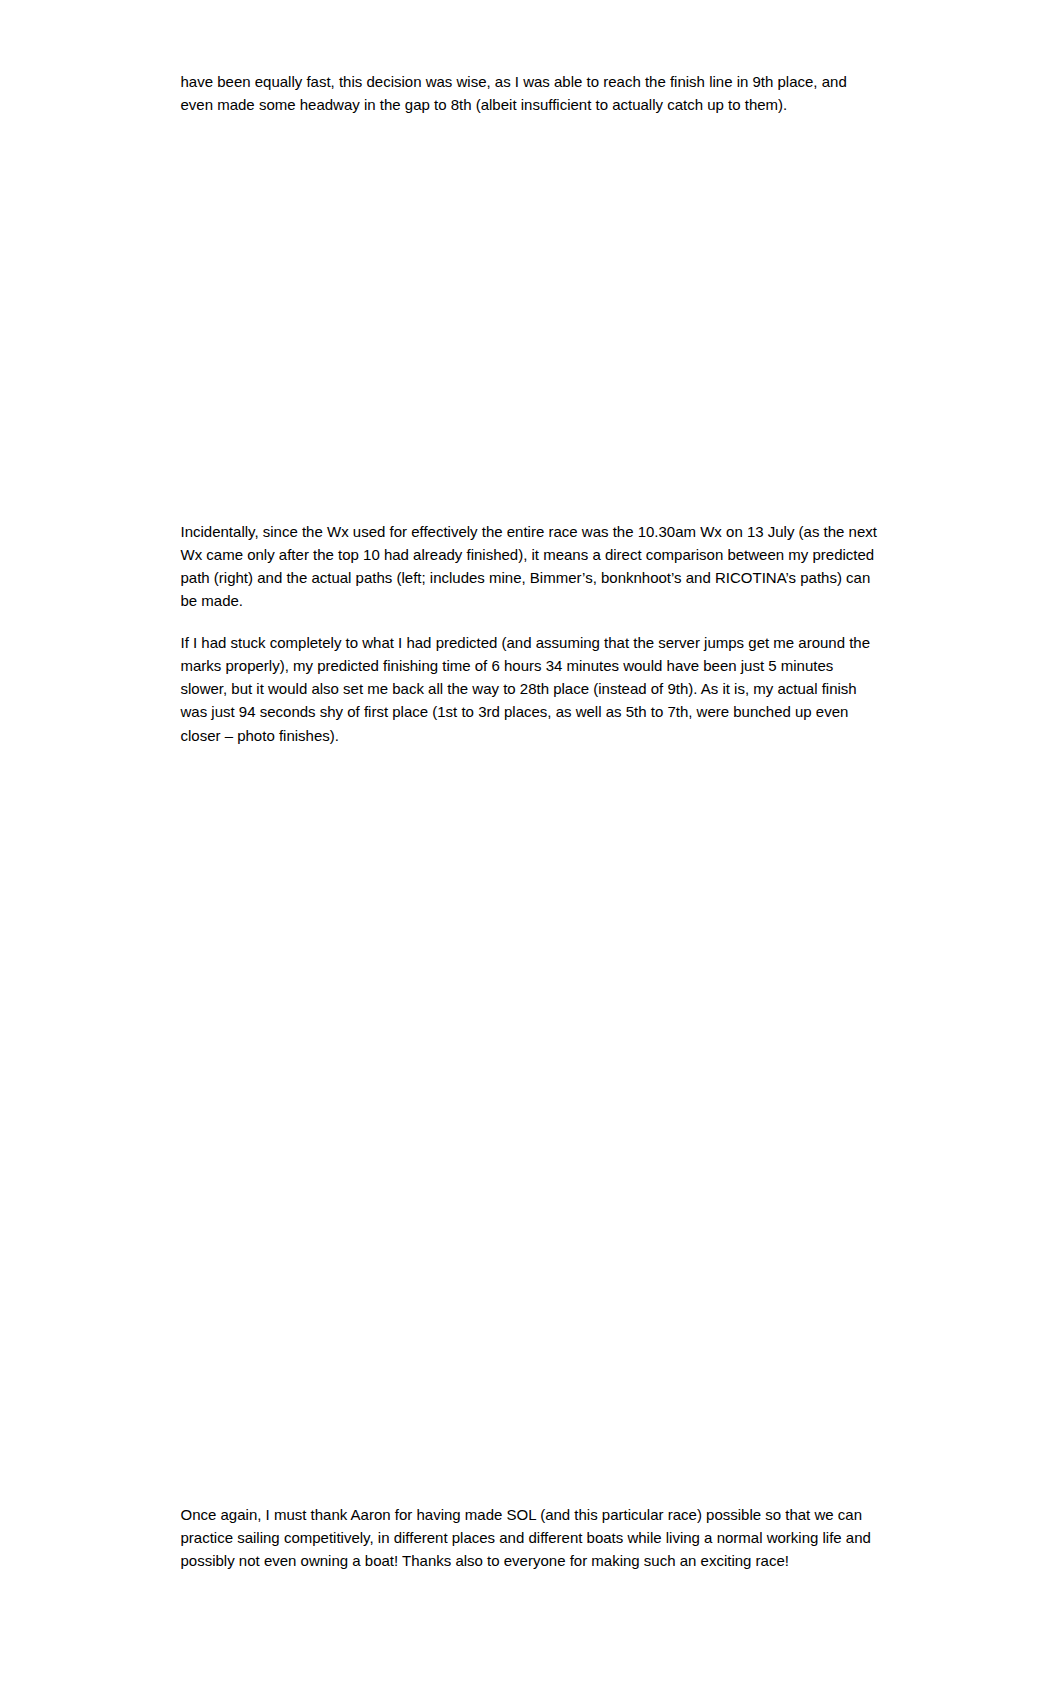have been equally fast, this decision was wise, as I was able to reach the finish line in 9th place, and even made some headway in the gap to 8th (albeit insufficient to actually catch up to them).
Incidentally, since the Wx used for effectively the entire race was the 10.30am Wx on 13 July (as the next Wx came only after the top 10 had already finished), it means a direct comparison between my predicted path (right) and the actual paths (left; includes mine, Bimmer’s, bonknhoot’s and RICOTINA’s paths) can be made.
If I had stuck completely to what I had predicted (and assuming that the server jumps get me around the marks properly), my predicted finishing time of 6 hours 34 minutes would have been just 5 minutes slower, but it would also set me back all the way to 28th place (instead of 9th). As it is, my actual finish was just 94 seconds shy of first place (1st to 3rd places, as well as 5th to 7th, were bunched up even closer – photo finishes).
Once again, I must thank Aaron for having made SOL (and this particular race) possible so that we can practice sailing competitively, in different places and different boats while living a normal working life and possibly not even owning a boat! Thanks also to everyone for making such an exciting race!